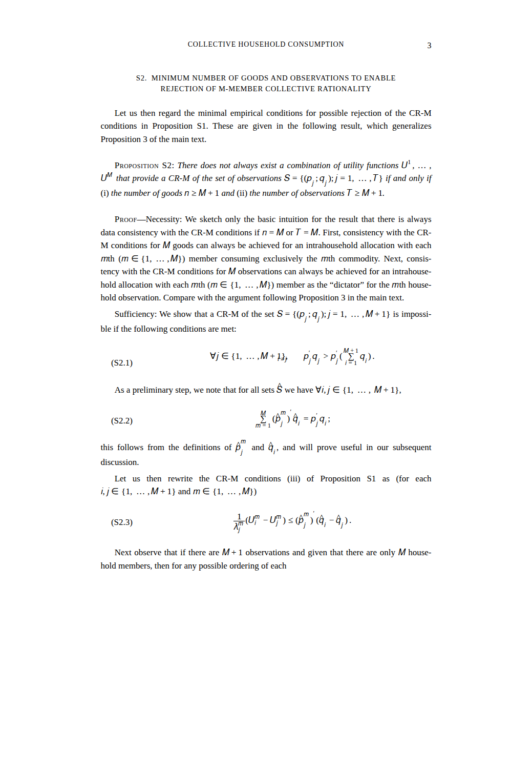Collective Household Consumption 3
S2. Minimum Number of Goods and Observations to Enable
Rejection of M-Member Collective Rationality
Let us then regard the minimal empirical conditions for possible rejection of the CR-M conditions in Proposition S1. These are given in the following result, which generalizes Proposition 3 of the main text.
Proposition S2: There does not always exist a combination of utility functions U1, … , UM that provide a CR-M of the set of observations S={(pj;qj);j=1,…,T} if and only if (i) the number of goods n≥M+1 and (ii) the number of observations T≥M+1.
Proof—Necessity: We sketch only the basic intuition for the result that there is always data consistency with the CR-M conditions if n=M or T=M. First, consistency with the CR-M conditions for M goods can always be achieved for an intrahousehold allocation with each mth (m∈{1,…,M}) member consuming exclusively the mth commodity. Next, consistency with the CR-M conditions for M observations can always be achieved for an intrahousehold allocation with each mth (m∈{1,…,M}) member as the “dictator” for the mth household observation. Compare with the argument following Proposition 3 in the main text.
Sufficiency: We show that a CR-M of the set S={(pj;qj);j=1,…,M+1} is impossible if the following conditions are met:
(S2.1)
∀j∈{1,…,M+1}, pj′ qj > pj′ ( ∑ i=1 M+1 qi ) .
i ≠ j
As a preliminary step, we note that for all sets S^ we have ∀i,j∈{1,…, M+1},
(S2.2)
∑ m=1 M (p^jm) ′ q^i = pj′ qi ;
this follows from the definitions of p^jm and q^i, and will prove useful in our subsequent discussion.
Let us then rewrite the CR-M conditions (iii) of Proposition S1 as (for each i,j∈{1,…,M+1} and m∈{1,…,M})
(S2.3)
1 λjm ( Uim − Ujm ) ≤ (p^jm) ′ ( q^i − q^j ) .
Next observe that if there are M+1 observations and given that there are only M household members, then for any possible ordering of each